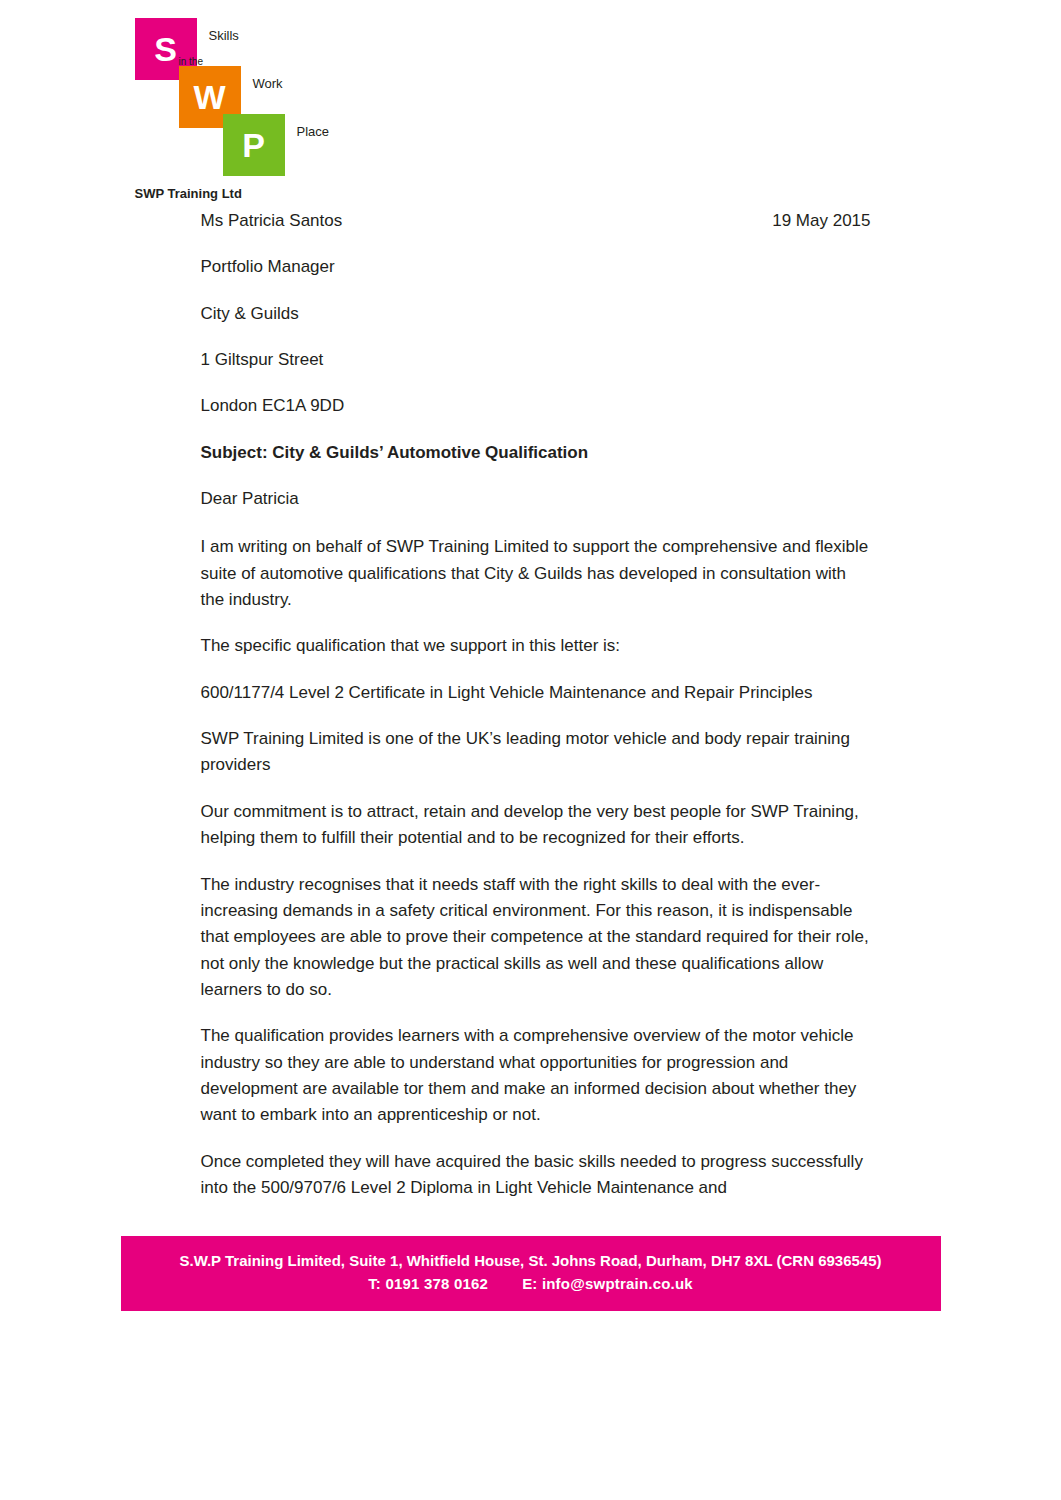S W P Skills in the Work Place SWP Training Ltd
19 May 2015
Ms Patricia Santos
Portfolio Manager
City & Guilds
1 Giltspur Street
London EC1A 9DD
Subject: City & Guilds’ Automotive Qualification
Dear Patricia
I am writing on behalf of SWP Training Limited to support the comprehensive and flexible suite of automotive qualifications that City & Guilds has developed in consultation with the industry.
The specific qualification that we support in this letter is:
600/1177/4 Level 2 Certificate in Light Vehicle Maintenance and Repair Principles
SWP Training Limited is one of the UK’s leading motor vehicle and body repair training providers
Our commitment is to attract, retain and develop the very best people for SWP Training, helping them to fulfill their potential and to be recognized for their efforts.
The industry recognises that it needs staff with the right skills to deal with the ever-increasing demands in a safety critical environment. For this reason, it is indispensable that employees are able to prove their competence at the standard required for their role, not only the knowledge but the practical skills as well and these qualifications allow learners to do so.
The qualification provides learners with a comprehensive overview of the motor vehicle industry so they are able to understand what opportunities for progression and development are available tor them and make an informed decision about whether they want to embark into an apprenticeship or not.
Once completed they will have acquired the basic skills needed to progress successfully into the 500/9707/6 Level 2 Diploma in Light Vehicle Maintenance and
S.W.P Training Limited, Suite 1, Whitfield House, St. Johns Road, Durham, DH7 8XL (CRN 6936545)
T: 0191 378 0162 E: info@swptrain.co.uk